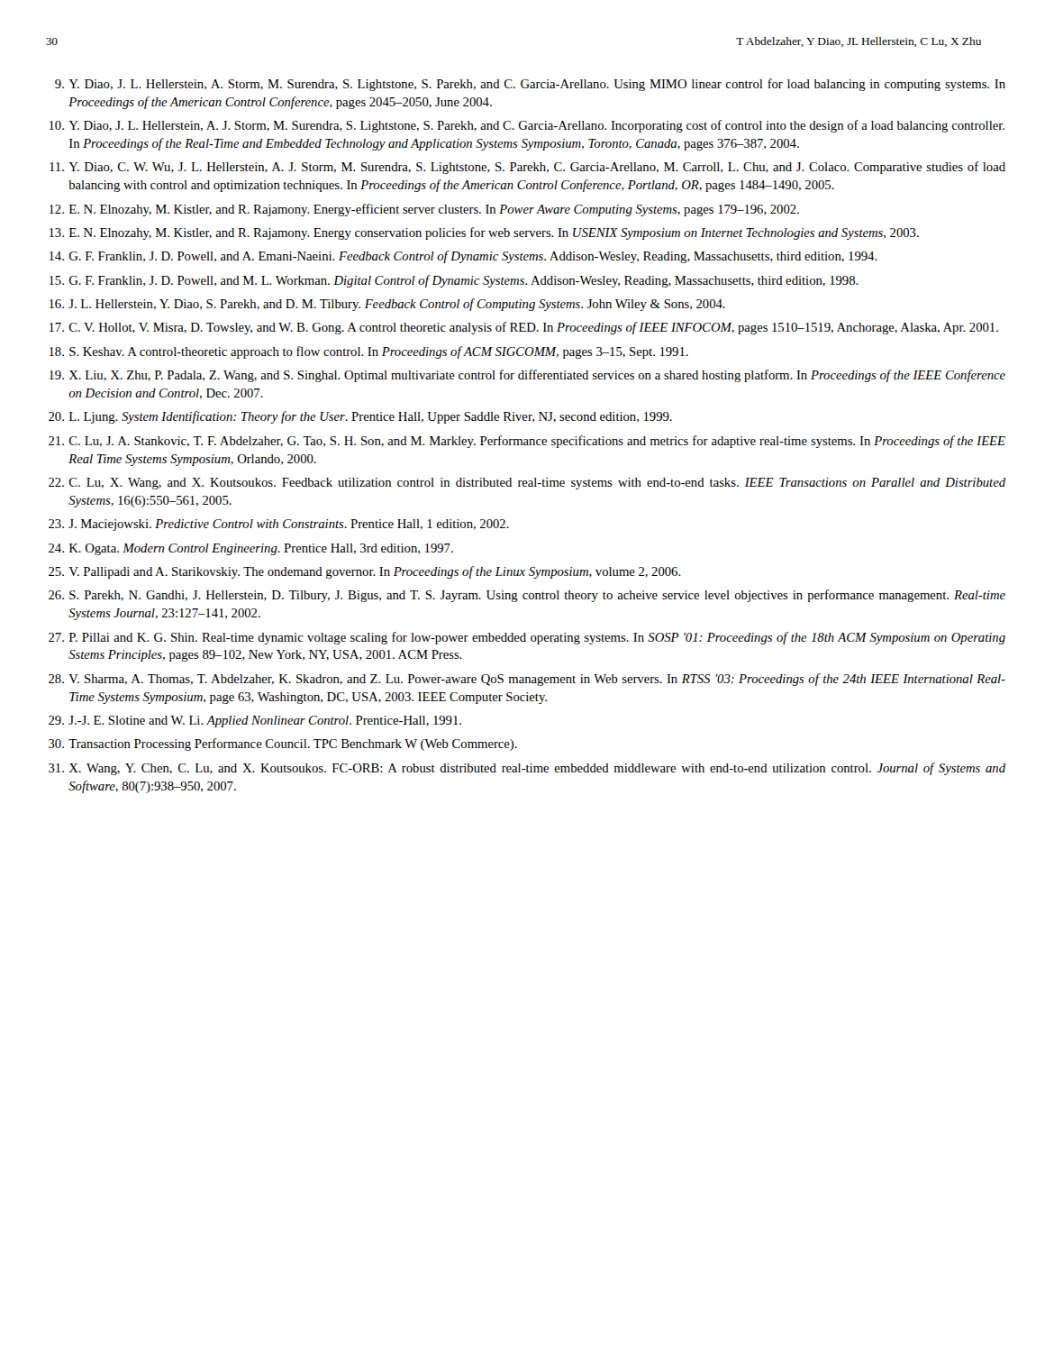30 T Abdelzaher, Y Diao, JL Hellerstein, C Lu, X Zhu
9. Y. Diao, J. L. Hellerstein, A. Storm, M. Surendra, S. Lightstone, S. Parekh, and C. Garcia-Arellano. Using MIMO linear control for load balancing in computing systems. In Proceedings of the American Control Conference, pages 2045–2050, June 2004.
10. Y. Diao, J. L. Hellerstein, A. J. Storm, M. Surendra, S. Lightstone, S. Parekh, and C. Garcia-Arellano. Incorporating cost of control into the design of a load balancing controller. In Proceedings of the Real-Time and Embedded Technology and Application Systems Symposium, Toronto, Canada, pages 376–387, 2004.
11. Y. Diao, C. W. Wu, J. L. Hellerstein, A. J. Storm, M. Surendra, S. Lightstone, S. Parekh, C. Garcia-Arellano, M. Carroll, L. Chu, and J. Colaco. Comparative studies of load balancing with control and optimization techniques. In Proceedings of the American Control Conference, Portland, OR, pages 1484–1490, 2005.
12. E. N. Elnozahy, M. Kistler, and R. Rajamony. Energy-efficient server clusters. In Power Aware Computing Systems, pages 179–196, 2002.
13. E. N. Elnozahy, M. Kistler, and R. Rajamony. Energy conservation policies for web servers. In USENIX Symposium on Internet Technologies and Systems, 2003.
14. G. F. Franklin, J. D. Powell, and A. Emani-Naeini. Feedback Control of Dynamic Systems. Addison-Wesley, Reading, Massachusetts, third edition, 1994.
15. G. F. Franklin, J. D. Powell, and M. L. Workman. Digital Control of Dynamic Systems. Addison-Wesley, Reading, Massachusetts, third edition, 1998.
16. J. L. Hellerstein, Y. Diao, S. Parekh, and D. M. Tilbury. Feedback Control of Computing Systems. John Wiley & Sons, 2004.
17. C. V. Hollot, V. Misra, D. Towsley, and W. B. Gong. A control theoretic analysis of RED. In Proceedings of IEEE INFOCOM, pages 1510–1519, Anchorage, Alaska, Apr. 2001.
18. S. Keshav. A control-theoretic approach to flow control. In Proceedings of ACM SIGCOMM, pages 3–15, Sept. 1991.
19. X. Liu, X. Zhu, P. Padala, Z. Wang, and S. Singhal. Optimal multivariate control for differentiated services on a shared hosting platform. In Proceedings of the IEEE Conference on Decision and Control, Dec. 2007.
20. L. Ljung. System Identification: Theory for the User. Prentice Hall, Upper Saddle River, NJ, second edition, 1999.
21. C. Lu, J. A. Stankovic, T. F. Abdelzaher, G. Tao, S. H. Son, and M. Markley. Performance specifications and metrics for adaptive real-time systems. In Proceedings of the IEEE Real Time Systems Symposium, Orlando, 2000.
22. C. Lu, X. Wang, and X. Koutsoukos. Feedback utilization control in distributed real-time systems with end-to-end tasks. IEEE Transactions on Parallel and Distributed Systems, 16(6):550–561, 2005.
23. J. Maciejowski. Predictive Control with Constraints. Prentice Hall, 1 edition, 2002.
24. K. Ogata. Modern Control Engineering. Prentice Hall, 3rd edition, 1997.
25. V. Pallipadi and A. Starikovskiy. The ondemand governor. In Proceedings of the Linux Symposium, volume 2, 2006.
26. S. Parekh, N. Gandhi, J. Hellerstein, D. Tilbury, J. Bigus, and T. S. Jayram. Using control theory to acheive service level objectives in performance management. Real-time Systems Journal, 23:127–141, 2002.
27. P. Pillai and K. G. Shin. Real-time dynamic voltage scaling for low-power embedded operating systems. In SOSP '01: Proceedings of the 18th ACM Symposium on Operating Sstems Principles, pages 89–102, New York, NY, USA, 2001. ACM Press.
28. V. Sharma, A. Thomas, T. Abdelzaher, K. Skadron, and Z. Lu. Power-aware QoS management in Web servers. In RTSS '03: Proceedings of the 24th IEEE International Real-Time Systems Symposium, page 63, Washington, DC, USA, 2003. IEEE Computer Society.
29. J.-J. E. Slotine and W. Li. Applied Nonlinear Control. Prentice-Hall, 1991.
30. Transaction Processing Performance Council. TPC Benchmark W (Web Commerce).
31. X. Wang, Y. Chen, C. Lu, and X. Koutsoukos. FC-ORB: A robust distributed real-time embedded middleware with end-to-end utilization control. Journal of Systems and Software, 80(7):938–950, 2007.